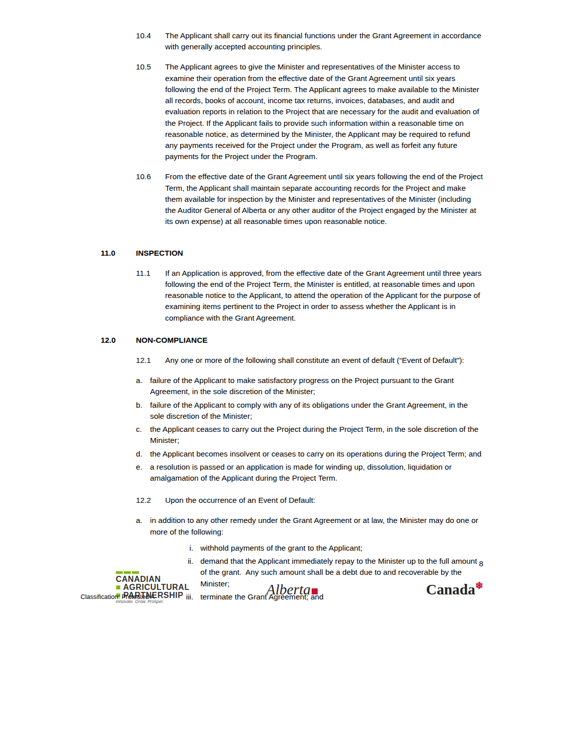10.4
The Applicant shall carry out its financial functions under the Grant Agreement in accordance with generally accepted accounting principles.
10.5
The Applicant agrees to give the Minister and representatives of the Minister access to examine their operation from the effective date of the Grant Agreement until six years following the end of the Project Term. The Applicant agrees to make available to the Minister all records, books of account, income tax returns, invoices, databases, and audit and evaluation reports in relation to the Project that are necessary for the audit and evaluation of the Project. If the Applicant fails to provide such information within a reasonable time on reasonable notice, as determined by the Minister, the Applicant may be required to refund any payments received for the Project under the Program, as well as forfeit any future payments for the Project under the Program.
10.6
From the effective date of the Grant Agreement until six years following the end of the Project Term, the Applicant shall maintain separate accounting records for the Project and make them available for inspection by the Minister and representatives of the Minister (including the Auditor General of Alberta or any other auditor of the Project engaged by the Minister at its own expense) at all reasonable times upon reasonable notice.
11.0
INSPECTION
11.1
If an Application is approved, from the effective date of the Grant Agreement until three years following the end of the Project Term, the Minister is entitled, at reasonable times and upon reasonable notice to the Applicant, to attend the operation of the Applicant for the purpose of examining items pertinent to the Project in order to assess whether the Applicant is in compliance with the Grant Agreement.
12.0
NON-COMPLIANCE
12.1
Any one or more of the following shall constitute an event of default (“Event of Default”):
a. failure of the Applicant to make satisfactory progress on the Project pursuant to the Grant Agreement, in the sole discretion of the Minister;
b. failure of the Applicant to comply with any of its obligations under the Grant Agreement, in the sole discretion of the Minister;
c. the Applicant ceases to carry out the Project during the Project Term, in the sole discretion of the Minister;
d. the Applicant becomes insolvent or ceases to carry on its operations during the Project Term; and
e. a resolution is passed or an application is made for winding up, dissolution, liquidation or amalgamation of the Applicant during the Project Term.
12.2
Upon the occurrence of an Event of Default:
a. in addition to any other remedy under the Grant Agreement or at law, the Minister may do one or more of the following:
i. withhold payments of the grant to the Applicant;
ii. demand that the Applicant immediately repay to the Minister up to the full amount of the grant. Any such amount shall be a debt due to and recoverable by the Minister;
iii. terminate the Grant Agreement; and
8
CANADIAN
■ AGRICULTURAL
■ PARTNERSHIP
Innovate. Grow. Prosper.
Alberta
Canada❄
Classification: Protected A